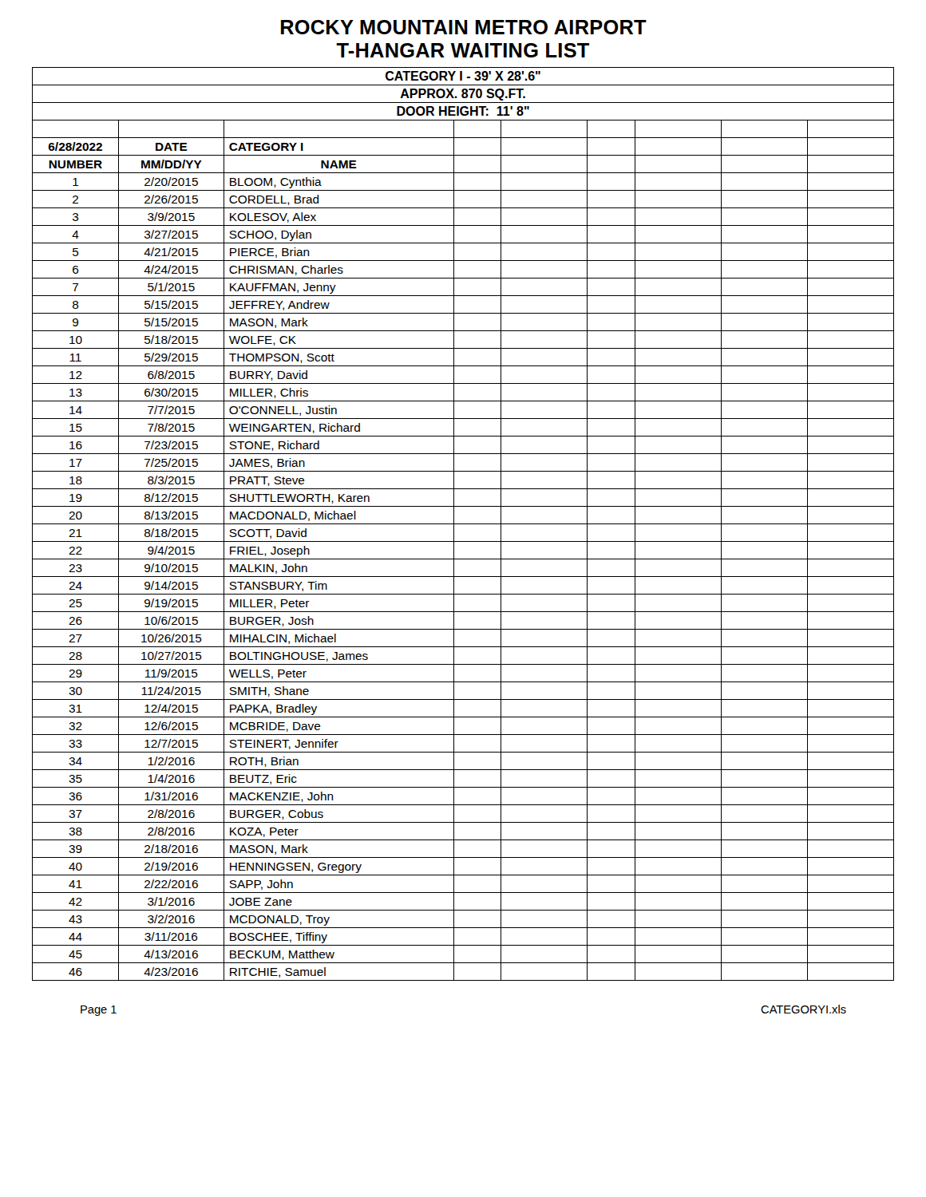ROCKY MOUNTAIN METRO AIRPORT
T-HANGAR WAITING LIST
| CATEGORY I - 39' X 28'.6" |
| APPROX. 870 SQ.FT. |
| DOOR HEIGHT: 11' 8" |
| 6/28/2022 | DATE | CATEGORY I | | | | | | |
| NUMBER | MM/DD/YY | NAME | | | | | | |
| 1 | 2/20/2015 | BLOOM, Cynthia | | | | | | |
| 2 | 2/26/2015 | CORDELL, Brad | | | | | | |
| 3 | 3/9/2015 | KOLESOV, Alex | | | | | | |
| 4 | 3/27/2015 | SCHOO, Dylan | | | | | | |
| 5 | 4/21/2015 | PIERCE, Brian | | | | | | |
| 6 | 4/24/2015 | CHRISMAN, Charles | | | | | | |
| 7 | 5/1/2015 | KAUFFMAN, Jenny | | | | | | |
| 8 | 5/15/2015 | JEFFREY, Andrew | | | | | | |
| 9 | 5/15/2015 | MASON, Mark | | | | | | |
| 10 | 5/18/2015 | WOLFE, CK | | | | | | |
| 11 | 5/29/2015 | THOMPSON, Scott | | | | | | |
| 12 | 6/8/2015 | BURRY, David | | | | | | |
| 13 | 6/30/2015 | MILLER, Chris | | | | | | |
| 14 | 7/7/2015 | O'CONNELL, Justin | | | | | | |
| 15 | 7/8/2015 | WEINGARTEN, Richard | | | | | | |
| 16 | 7/23/2015 | STONE, Richard | | | | | | |
| 17 | 7/25/2015 | JAMES, Brian | | | | | | |
| 18 | 8/3/2015 | PRATT, Steve | | | | | | |
| 19 | 8/12/2015 | SHUTTLEWORTH, Karen | | | | | | |
| 20 | 8/13/2015 | MACDONALD, Michael | | | | | | |
| 21 | 8/18/2015 | SCOTT, David | | | | | | |
| 22 | 9/4/2015 | FRIEL, Joseph | | | | | | |
| 23 | 9/10/2015 | MALKIN, John | | | | | | |
| 24 | 9/14/2015 | STANSBURY, Tim | | | | | | |
| 25 | 9/19/2015 | MILLER, Peter | | | | | | |
| 26 | 10/6/2015 | BURGER, Josh | | | | | | |
| 27 | 10/26/2015 | MIHALCIN, Michael | | | | | | |
| 28 | 10/27/2015 | BOLTINGHOUSE, James | | | | | | |
| 29 | 11/9/2015 | WELLS, Peter | | | | | | |
| 30 | 11/24/2015 | SMITH, Shane | | | | | | |
| 31 | 12/4/2015 | PAPKA, Bradley | | | | | | |
| 32 | 12/6/2015 | MCBRIDE, Dave | | | | | | |
| 33 | 12/7/2015 | STEINERT, Jennifer | | | | | | |
| 34 | 1/2/2016 | ROTH, Brian | | | | | | |
| 35 | 1/4/2016 | BEUTZ, Eric | | | | | | |
| 36 | 1/31/2016 | MACKENZIE, John | | | | | | |
| 37 | 2/8/2016 | BURGER, Cobus | | | | | | |
| 38 | 2/8/2016 | KOZA, Peter | | | | | | |
| 39 | 2/18/2016 | MASON, Mark | | | | | | |
| 40 | 2/19/2016 | HENNINGSEN, Gregory | | | | | | |
| 41 | 2/22/2016 | SAPP, John | | | | | | |
| 42 | 3/1/2016 | JOBE Zane | | | | | | |
| 43 | 3/2/2016 | MCDONALD, Troy | | | | | | |
| 44 | 3/11/2016 | BOSCHEE, Tiffiny | | | | | | |
| 45 | 4/13/2016 | BECKUM, Matthew | | | | | | |
| 46 | 4/23/2016 | RITCHIE, Samuel | | | | | | |
Page 1 CATEGORYI.xls